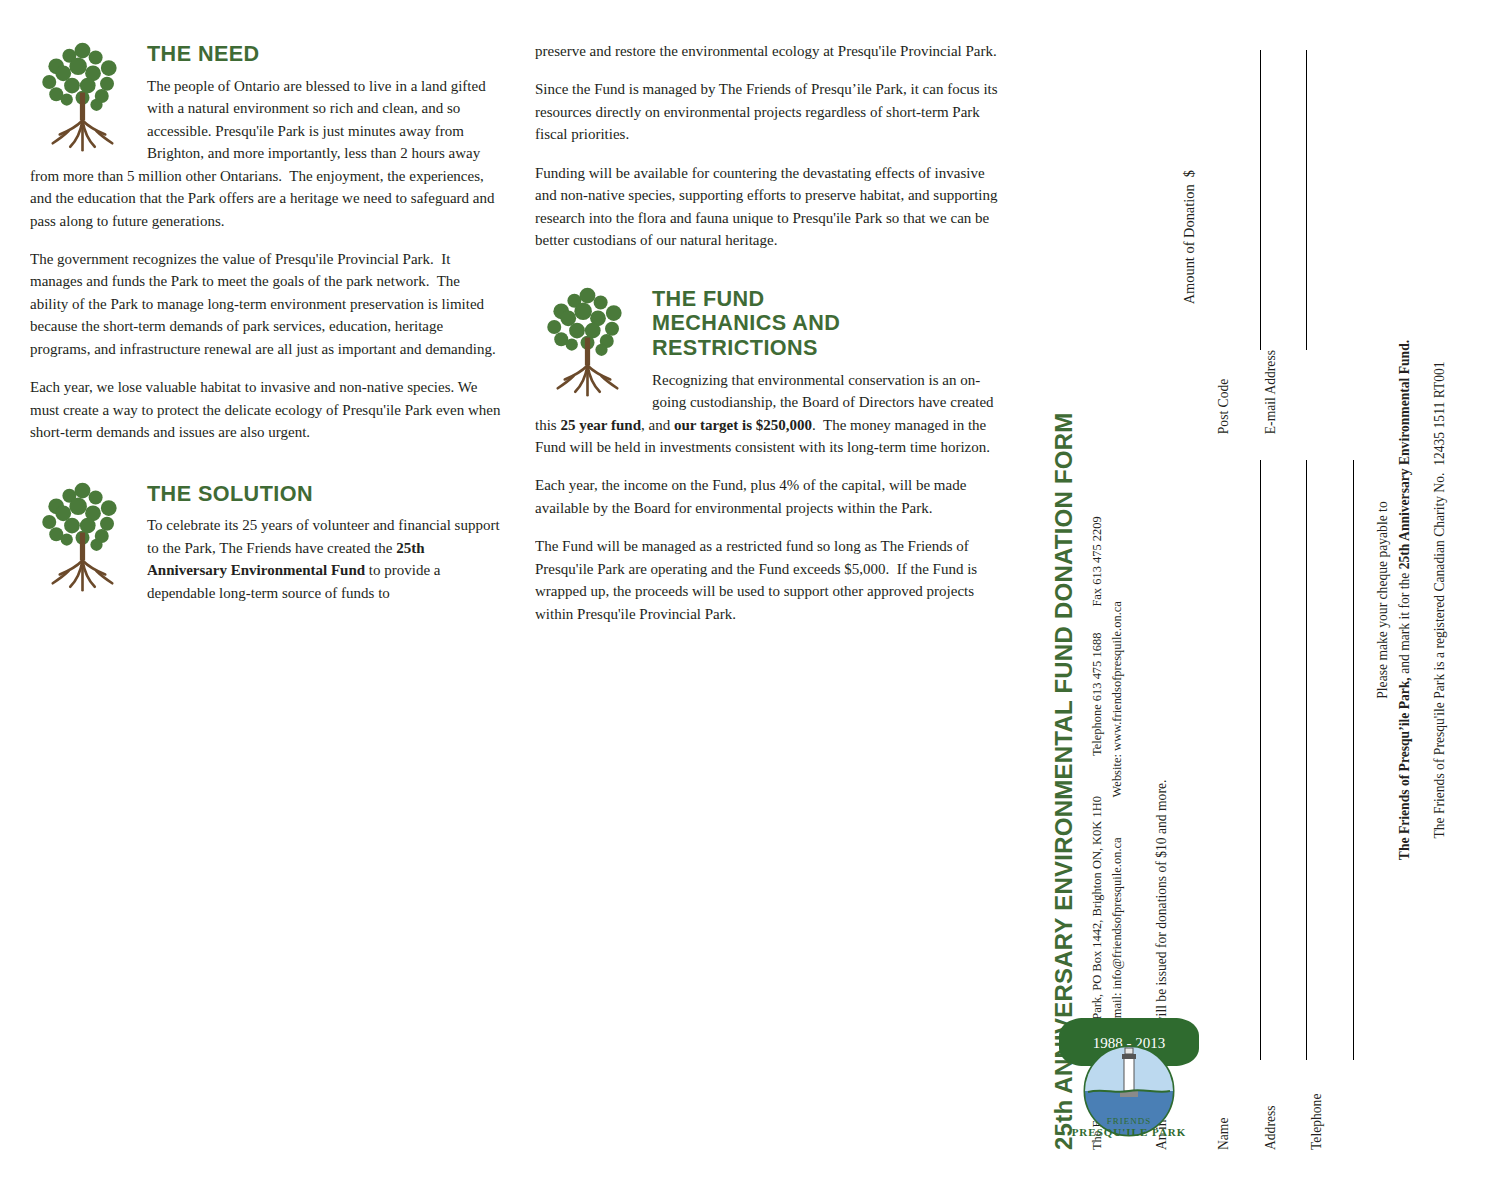THE NEED
The people of Ontario are blessed to live in a land gifted with a natural environment so rich and clean, and so accessible. Presqu'ile Park is just minutes away from Brighton, and more importantly, less than 2 hours away from more than 5 million other Ontarians. The enjoyment, the experiences, and the education that the Park offers are a heritage we need to safeguard and pass along to future generations.
The government recognizes the value of Presqu'ile Provincial Park. It manages and funds the Park to meet the goals of the park network. The ability of the Park to manage long-term environment preservation is limited because the short-term demands of park services, education, heritage programs, and infrastructure renewal are all just as important and demanding.
Each year, we lose valuable habitat to invasive and non-native species. We must create a way to protect the delicate ecology of Presqu'ile Park even when short-term demands and issues are also urgent.
THE SOLUTION
To celebrate its 25 years of volunteer and financial support to the Park, The Friends have created the 25th Anniversary Environmental Fund to provide a dependable long-term source of funds to
preserve and restore the environmental ecology at Presqu'ile Provincial Park.
Since the Fund is managed by The Friends of Presqu’ile Park, it can focus its resources directly on environmental projects regardless of short-term Park fiscal priorities.
Funding will be available for countering the devastating effects of invasive and non-native species, supporting efforts to preserve habitat, and supporting research into the flora and fauna unique to Presqu'ile Park so that we can be better custodians of our natural heritage.
THE FUND
MECHANICS AND
RESTRICTIONS
Recognizing that environmental conservation is an on-going custodianship, the Board of Directors have created this 25 year fund, and our target is $250,000. The money managed in the Fund will be held in investments consistent with its long-term time horizon.
Each year, the income on the Fund, plus 4% of the capital, will be made available by the Board for environmental projects within the Park.
The Fund will be managed as a restricted fund so long as The Friends of Presqu'ile Park are operating and the Fund exceeds $5,000. If the Fund is wrapped up, the proceeds will be used to support other approved projects within Presqu'ile Provincial Park.
25th ANNIVERSARY ENVIRONMENTAL FUND DONATION FORM
The Friends of Presqu’ile Park, PO Box 1442, Brighton ON, K0K 1H0 Telephone 613 475 1688 Fax 613 475 2209
E-mail: info@friendsofpresquile.on.ca Website: www.friendsofpresquile.on.ca
An income tax receipt will be issued for donations of $10 and more.
Amount of Donation $
| Name | | | Post Code | |
| Address | | | E-mail Address | |
| Telephone | | | | |
Please make your cheque payable to
The Friends of Presqu’ile Park, and mark it for the 25th Anniversary Environmental Fund.
The Friends of Presqu'ile Park is a registered Canadian Charity No. 12435 1511 RT001
1988 - 2013 FRIENDS PRESQU'ILE PARK